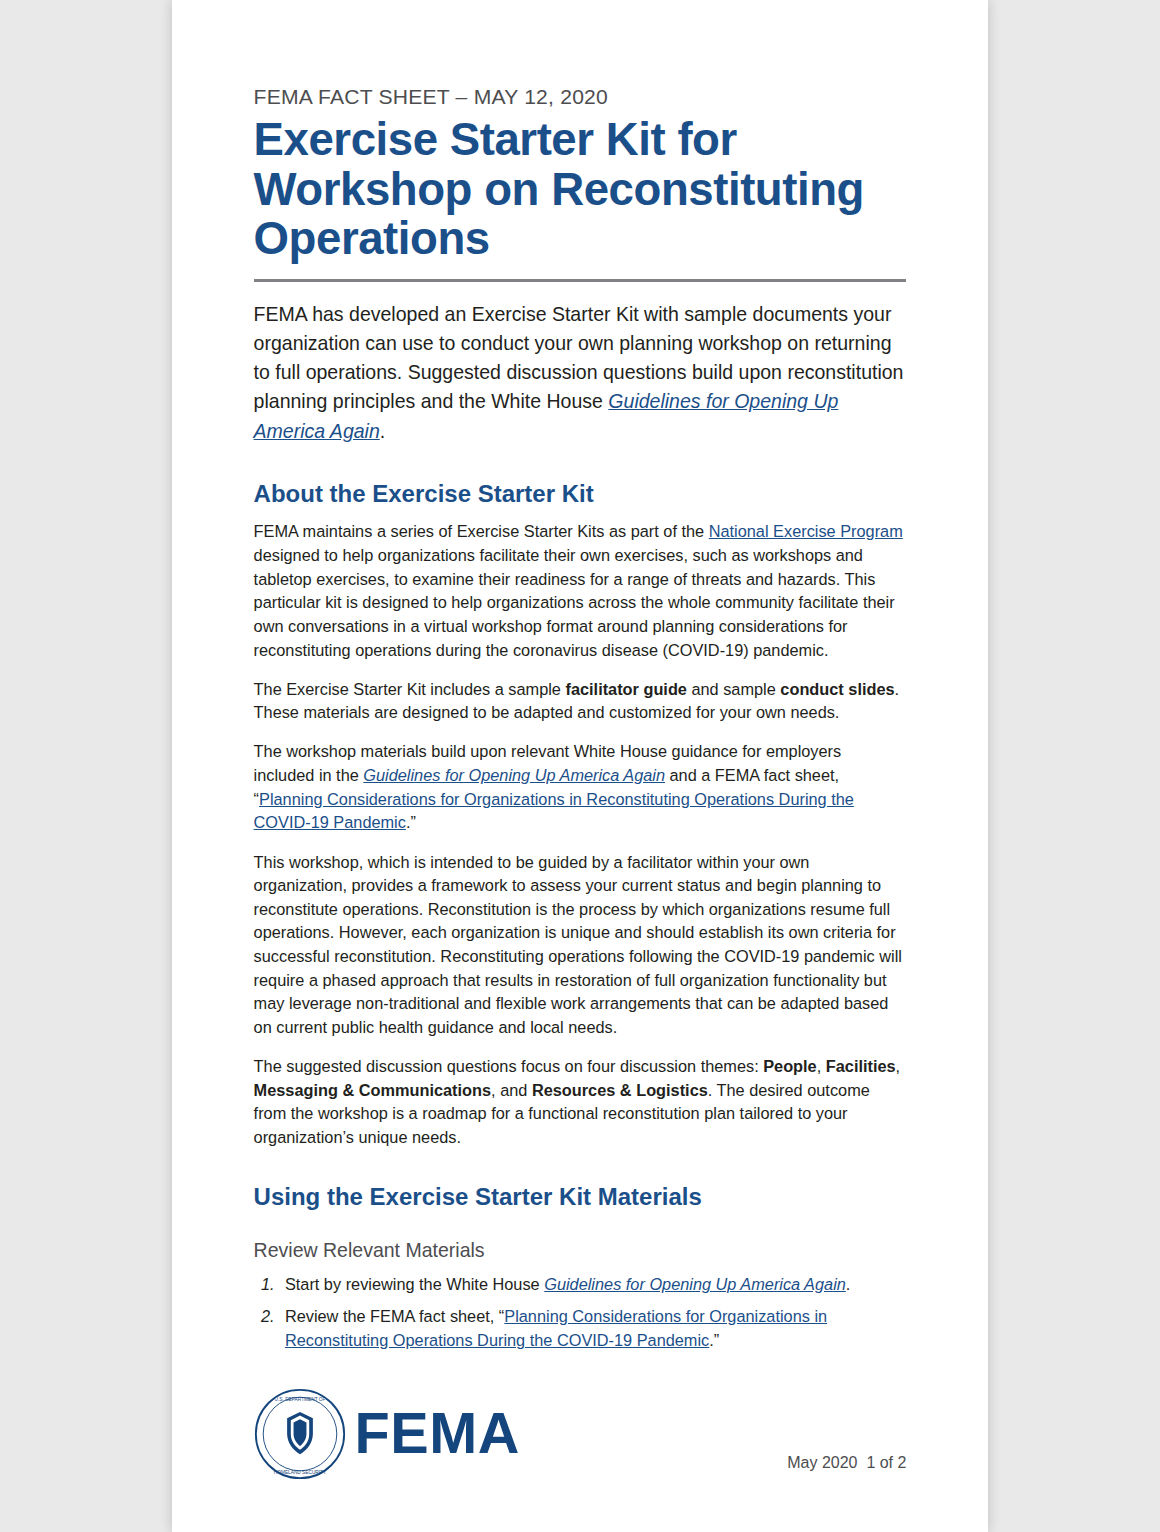FEMA FACT SHEET – MAY 12, 2020
Exercise Starter Kit for Workshop on Reconstituting Operations
FEMA has developed an Exercise Starter Kit with sample documents your organization can use to conduct your own planning workshop on returning to full operations. Suggested discussion questions build upon reconstitution planning principles and the White House Guidelines for Opening Up America Again.
About the Exercise Starter Kit
FEMA maintains a series of Exercise Starter Kits as part of the National Exercise Program designed to help organizations facilitate their own exercises, such as workshops and tabletop exercises, to examine their readiness for a range of threats and hazards. This particular kit is designed to help organizations across the whole community facilitate their own conversations in a virtual workshop format around planning considerations for reconstituting operations during the coronavirus disease (COVID-19) pandemic.
The Exercise Starter Kit includes a sample facilitator guide and sample conduct slides. These materials are designed to be adapted and customized for your own needs.
The workshop materials build upon relevant White House guidance for employers included in the Guidelines for Opening Up America Again and a FEMA fact sheet, “Planning Considerations for Organizations in Reconstituting Operations During the COVID-19 Pandemic.”
This workshop, which is intended to be guided by a facilitator within your own organization, provides a framework to assess your current status and begin planning to reconstitute operations. Reconstitution is the process by which organizations resume full operations. However, each organization is unique and should establish its own criteria for successful reconstitution. Reconstituting operations following the COVID-19 pandemic will require a phased approach that results in restoration of full organization functionality but may leverage non-traditional and flexible work arrangements that can be adapted based on current public health guidance and local needs.
The suggested discussion questions focus on four discussion themes: People, Facilities, Messaging & Communications, and Resources & Logistics. The desired outcome from the workshop is a roadmap for a functional reconstitution plan tailored to your organization’s unique needs.
Using the Exercise Starter Kit Materials
Review Relevant Materials
Start by reviewing the White House Guidelines for Opening Up America Again.
Review the FEMA fact sheet, “Planning Considerations for Organizations in Reconstituting Operations During the COVID-19 Pandemic.”
U.S. DEPARTMENT OF HOMELAND SECURITY FEMA
May 2020 1 of 2